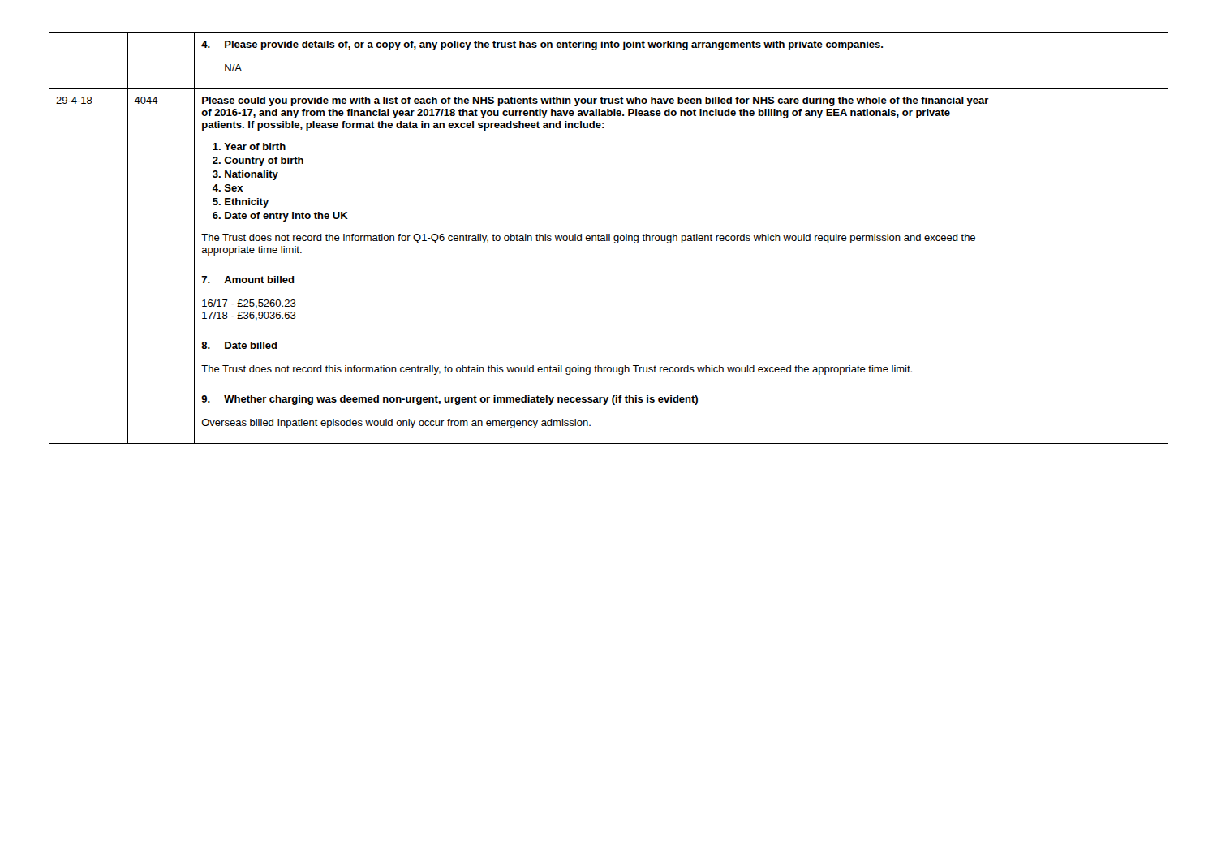| | | 4. Please provide details of, or a copy of, any policy the trust has on entering into joint working arrangements with private companies. N/A | |
| 29-4-18 | 4044 | Please could you provide me with a list of each of the NHS patients within your trust who have been billed for NHS care during the whole of the financial year of 2016-17, and any from the financial year 2017/18 that you currently have available. Please do not include the billing of any EEA nationals, or private patients. If possible, please format the data in an excel spreadsheet and include: Year of birth Country of birth Nationality Sex Ethnicity Date of entry into the UK The Trust does not record the information for Q1-Q6 centrally, to obtain this would entail going through patient records which would require permission and exceed the appropriate time limit. 7. Amount billed 16/17 - £25,5260.23 17/18 - £36,9036.63 8. Date billed The Trust does not record this information centrally, to obtain this would entail going through Trust records which would exceed the appropriate time limit. 9. Whether charging was deemed non-urgent, urgent or immediately necessary (if this is evident) Overseas billed Inpatient episodes would only occur from an emergency admission. | |